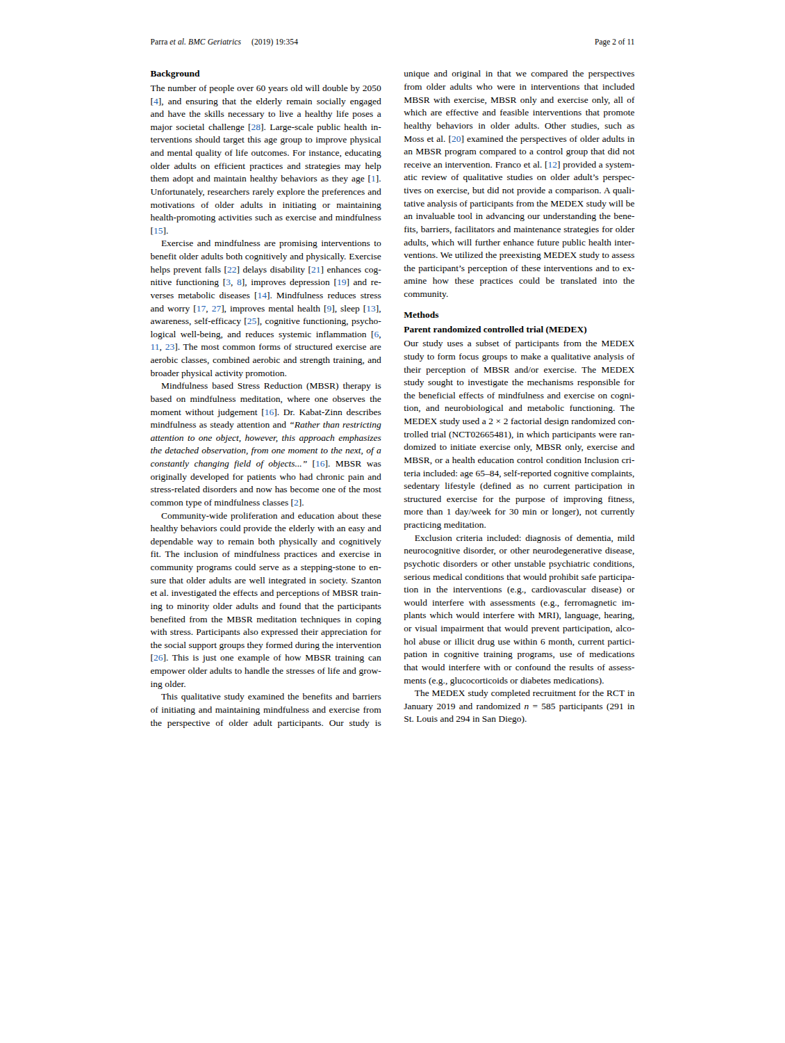Parra et al. BMC Geriatrics (2019) 19:354
Page 2 of 11
Background
The number of people over 60 years old will double by 2050 [4], and ensuring that the elderly remain socially engaged and have the skills necessary to live a healthy life poses a major societal challenge [28]. Large-scale public health interventions should target this age group to improve physical and mental quality of life outcomes. For instance, educating older adults on efficient practices and strategies may help them adopt and maintain healthy behaviors as they age [1]. Unfortunately, researchers rarely explore the preferences and motivations of older adults in initiating or maintaining health-promoting activities such as exercise and mindfulness [15].
Exercise and mindfulness are promising interventions to benefit older adults both cognitively and physically. Exercise helps prevent falls [22] delays disability [21] enhances cognitive functioning [3, 8], improves depression [19] and reverses metabolic diseases [14]. Mindfulness reduces stress and worry [17, 27], improves mental health [9], sleep [13], awareness, self-efficacy [25], cognitive functioning, psychological well-being, and reduces systemic inflammation [6, 11, 23]. The most common forms of structured exercise are aerobic classes, combined aerobic and strength training, and broader physical activity promotion.
Mindfulness based Stress Reduction (MBSR) therapy is based on mindfulness meditation, where one observes the moment without judgement [16]. Dr. Kabat-Zinn describes mindfulness as steady attention and “Rather than restricting attention to one object, however, this approach emphasizes the detached observation, from one moment to the next, of a constantly changing field of objects...” [16]. MBSR was originally developed for patients who had chronic pain and stress-related disorders and now has become one of the most common type of mindfulness classes [2].
Community-wide proliferation and education about these healthy behaviors could provide the elderly with an easy and dependable way to remain both physically and cognitively fit. The inclusion of mindfulness practices and exercise in community programs could serve as a stepping-stone to ensure that older adults are well integrated in society. Szanton et al. investigated the effects and perceptions of MBSR training to minority older adults and found that the participants benefited from the MBSR meditation techniques in coping with stress. Participants also expressed their appreciation for the social support groups they formed during the intervention [26]. This is just one example of how MBSR training can empower older adults to handle the stresses of life and growing older.
This qualitative study examined the benefits and barriers of initiating and maintaining mindfulness and exercise from the perspective of older adult participants. Our study is unique and original in that we compared the perspectives from older adults who were in interventions that included MBSR with exercise, MBSR only and exercise only, all of which are effective and feasible interventions that promote healthy behaviors in older adults. Other studies, such as Moss et al. [20] examined the perspectives of older adults in an MBSR program compared to a control group that did not receive an intervention. Franco et al. [12] provided a systematic review of qualitative studies on older adult’s perspectives on exercise, but did not provide a comparison. A qualitative analysis of participants from the MEDEX study will be an invaluable tool in advancing our understanding the benefits, barriers, facilitators and maintenance strategies for older adults, which will further enhance future public health interventions. We utilized the preexisting MEDEX study to assess the participant’s perception of these interventions and to examine how these practices could be translated into the community.
Methods
Parent randomized controlled trial (MEDEX)
Our study uses a subset of participants from the MEDEX study to form focus groups to make a qualitative analysis of their perception of MBSR and/or exercise. The MEDEX study sought to investigate the mechanisms responsible for the beneficial effects of mindfulness and exercise on cognition, and neurobiological and metabolic functioning. The MEDEX study used a 2 × 2 factorial design randomized controlled trial (NCT02665481), in which participants were randomized to initiate exercise only, MBSR only, exercise and MBSR, or a health education control condition Inclusion criteria included: age 65–84, self-reported cognitive complaints, sedentary lifestyle (defined as no current participation in structured exercise for the purpose of improving fitness, more than 1 day/week for 30 min or longer), not currently practicing meditation.
Exclusion criteria included: diagnosis of dementia, mild neurocognitive disorder, or other neurodegenerative disease, psychotic disorders or other unstable psychiatric conditions, serious medical conditions that would prohibit safe participation in the interventions (e.g., cardiovascular disease) or would interfere with assessments (e.g., ferromagnetic implants which would interfere with MRI), language, hearing, or visual impairment that would prevent participation, alcohol abuse or illicit drug use within 6 month, current participation in cognitive training programs, use of medications that would interfere with or confound the results of assessments (e.g., glucocorticoids or diabetes medications).
The MEDEX study completed recruitment for the RCT in January 2019 and randomized n = 585 participants (291 in St. Louis and 294 in San Diego).